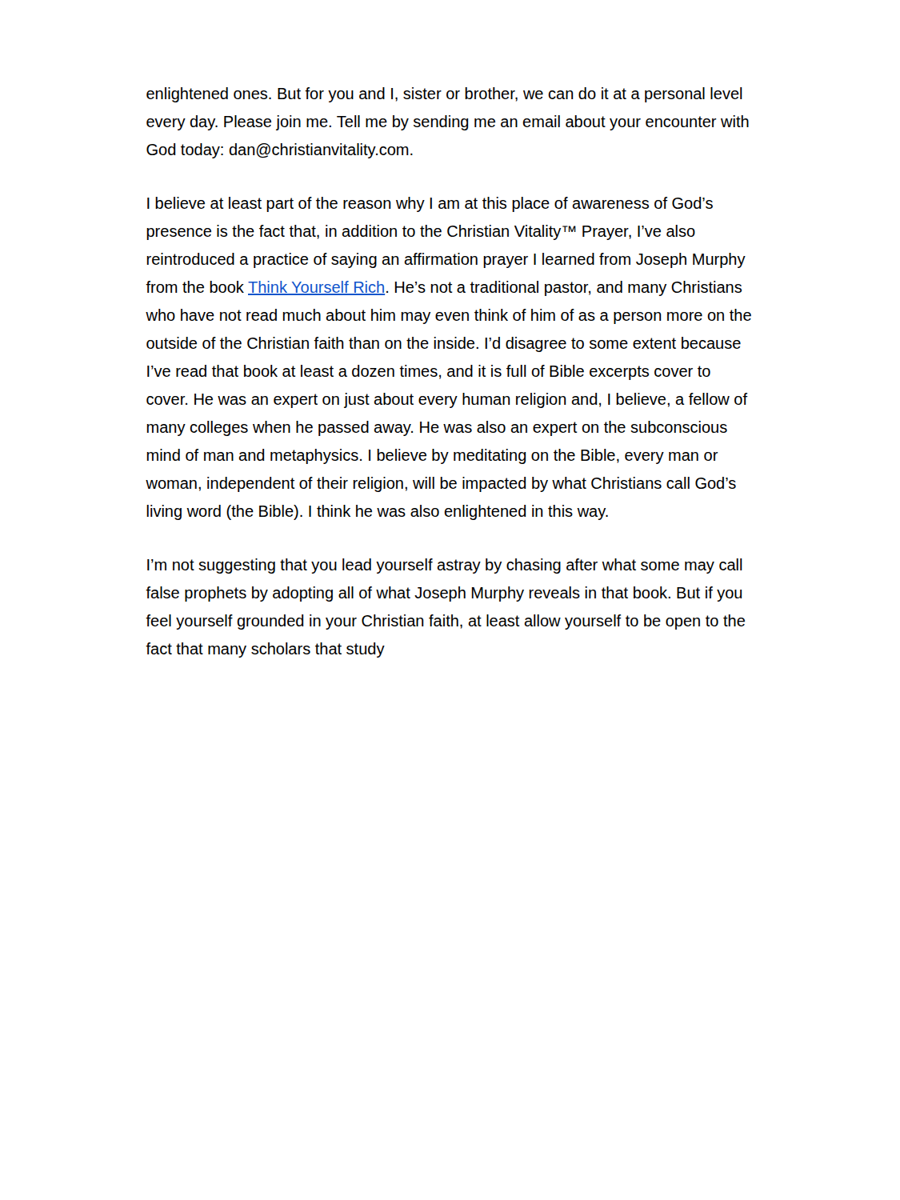enlightened ones. But for you and I, sister or brother, we can do it at a personal level every day. Please join me. Tell me by sending me an email about your encounter with God today: dan@christianvitality.com.
I believe at least part of the reason why I am at this place of awareness of God’s presence is the fact that, in addition to the Christian Vitality™ Prayer, I’ve also reintroduced a practice of saying an affirmation prayer I learned from Joseph Murphy from the book Think Yourself Rich. He’s not a traditional pastor, and many Christians who have not read much about him may even think of him of as a person more on the outside of the Christian faith than on the inside. I’d disagree to some extent because I’ve read that book at least a dozen times, and it is full of Bible excerpts cover to cover. He was an expert on just about every human religion and, I believe, a fellow of many colleges when he passed away. He was also an expert on the subconscious mind of man and metaphysics. I believe by meditating on the Bible, every man or woman, independent of their religion, will be impacted by what Christians call God’s living word (the Bible). I think he was also enlightened in this way.
I’m not suggesting that you lead yourself astray by chasing after what some may call false prophets by adopting all of what Joseph Murphy reveals in that book. But if you feel yourself grounded in your Christian faith, at least allow yourself to be open to the fact that many scholars that study